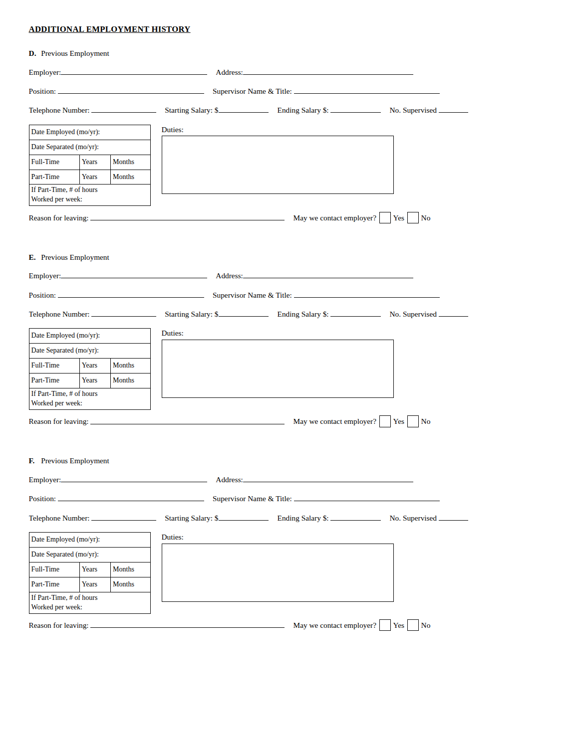ADDITIONAL EMPLOYMENT HISTORY
D. Previous Employment
Employer: Address:
Position: Supervisor Name & Title:
Telephone Number: Starting Salary: $ Ending Salary $: No. Supervised
| Date Employed (mo/yr): |
| Date Separated (mo/yr): |
| Full-Time | Years | Months |
| Part-Time | Years | Months |
| If Part-Time, # of hours Worked per week: |
Duties:
Reason for leaving: May we contact employer? Yes No
E. Previous Employment
Employer: Address:
Position: Supervisor Name & Title:
Telephone Number: Starting Salary: $ Ending Salary $: No. Supervised
| Date Employed (mo/yr): |
| Date Separated (mo/yr): |
| Full-Time | Years | Months |
| Part-Time | Years | Months |
| If Part-Time, # of hours Worked per week: |
Duties:
Reason for leaving: May we contact employer? Yes No
F. Previous Employment
Employer: Address:
Position: Supervisor Name & Title:
Telephone Number: Starting Salary: $ Ending Salary $: No. Supervised
| Date Employed (mo/yr): |
| Date Separated (mo/yr): |
| Full-Time | Years | Months |
| Part-Time | Years | Months |
| If Part-Time, # of hours Worked per week: |
Duties:
Reason for leaving: May we contact employer? Yes No